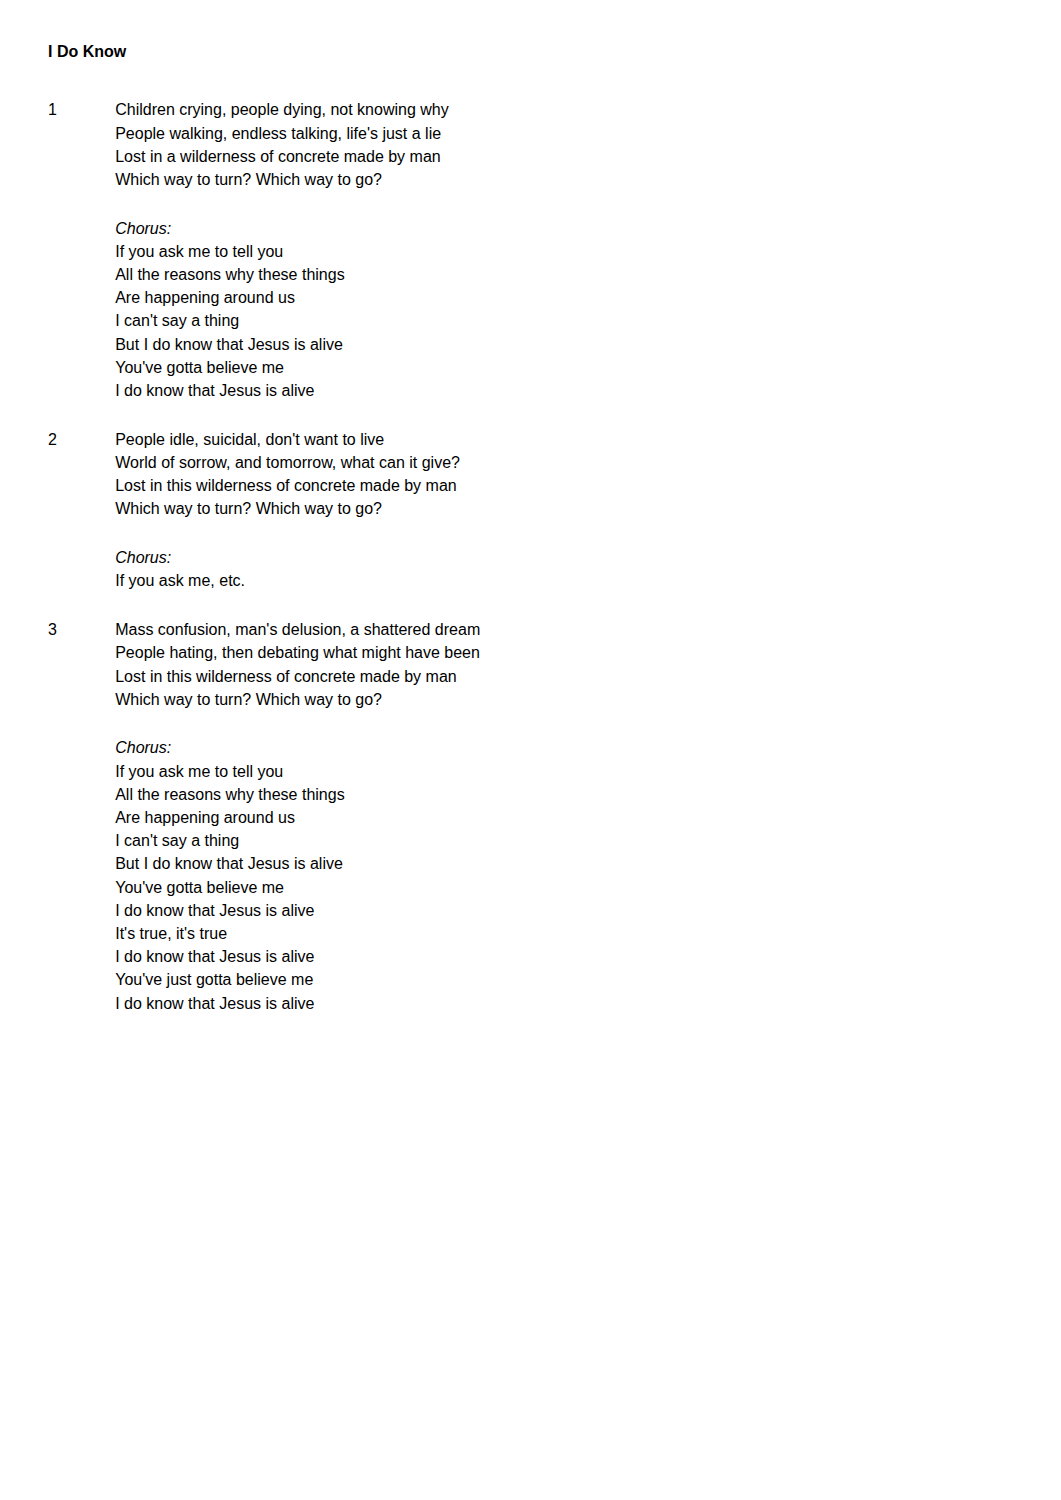I Do Know
1
Children crying, people dying, not knowing why
People walking, endless talking, life's just a lie
Lost in a wilderness of concrete made by man
Which way to turn? Which way to go?
Chorus:
If you ask me to tell you
All the reasons why these things
Are happening around us
I can't say a thing
But I do know that Jesus is alive
You've gotta believe me
I do know that Jesus is alive
2
People idle, suicidal, don't want to live
World of sorrow, and tomorrow, what can it give?
Lost in this wilderness of concrete made by man
Which way to turn? Which way to go?
Chorus:
If you ask me, etc.
3
Mass confusion, man's delusion, a shattered dream
People hating, then debating what might have been
Lost in this wilderness of concrete made by man
Which way to turn? Which way to go?
Chorus:
If you ask me to tell you
All the reasons why these things
Are happening around us
I can't say a thing
But I do know that Jesus is alive
You've gotta believe me
I do know that Jesus is alive
It's true, it's true
I do know that Jesus is alive
You've just gotta believe me
I do know that Jesus is alive